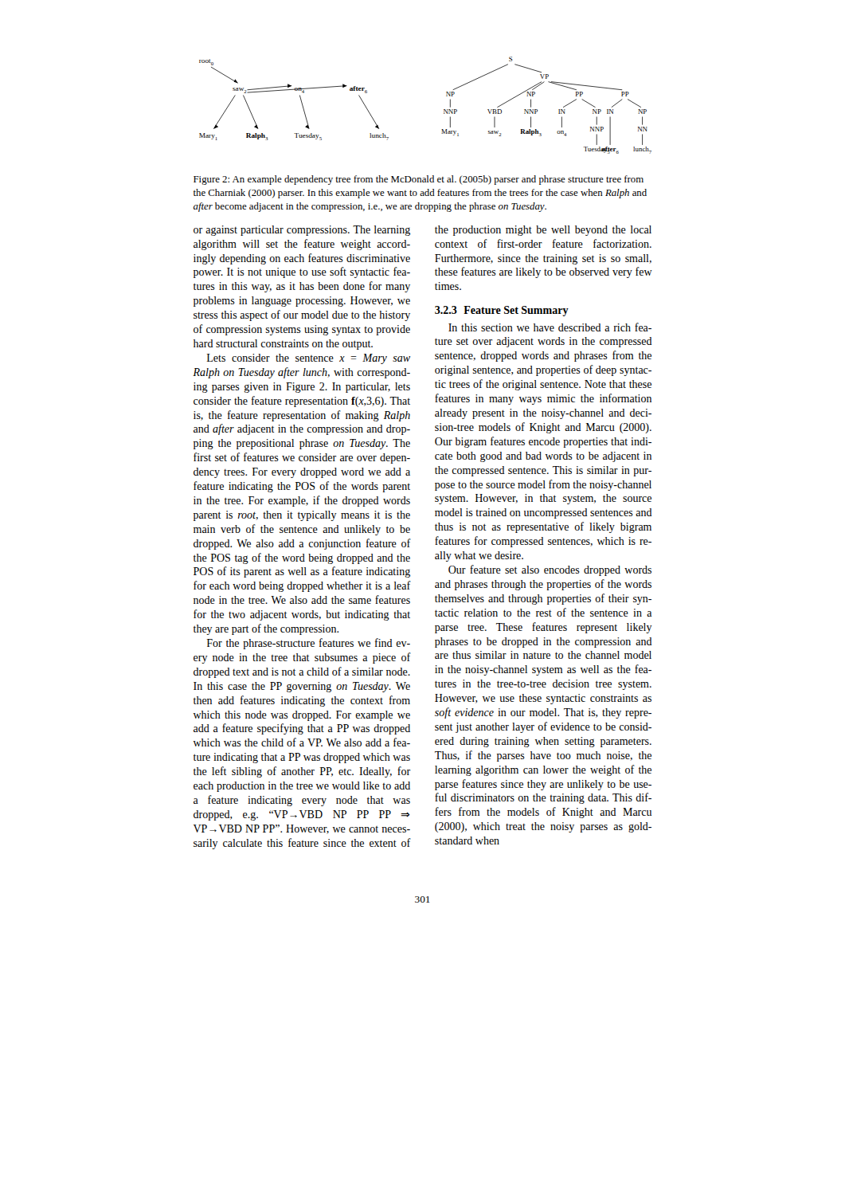root0 saw2 Mary1 Ralph3 Tuesday5 lunch7 on4 after6 S VP PP PP NP NP IN NP IN NP NNP VBD NNP NNP NN Mary1 saw2 Ralph3 on4 Tuesday5 after6 lunch7
Figure 2: An example dependency tree from the McDonald et al. (2005b) parser and phrase structure tree from the Charniak (2000) parser. In this example we want to add features from the trees for the case when Ralph and after become adjacent in the compression, i.e., we are dropping the phrase on Tuesday.
or against particular compressions. The learning algorithm will set the feature weight accordingly depending on each features discriminative power. It is not unique to use soft syntactic features in this way, as it has been done for many problems in language processing. However, we stress this aspect of our model due to the history of compression systems using syntax to provide hard structural constraints on the output.
Lets consider the sentence x = Mary saw Ralph on Tuesday after lunch, with corresponding parses given in Figure 2. In particular, lets consider the feature representation f(x,3,6). That is, the feature representation of making Ralph and after adjacent in the compression and dropping the prepositional phrase on Tuesday. The first set of features we consider are over dependency trees. For every dropped word we add a feature indicating the POS of the words parent in the tree. For example, if the dropped words parent is root, then it typically means it is the main verb of the sentence and unlikely to be dropped. We also add a conjunction feature of the POS tag of the word being dropped and the POS of its parent as well as a feature indicating for each word being dropped whether it is a leaf node in the tree. We also add the same features for the two adjacent words, but indicating that they are part of the compression.
For the phrase-structure features we find every node in the tree that subsumes a piece of dropped text and is not a child of a similar node. In this case the PP governing on Tuesday. We then add features indicating the context from which this node was dropped. For example we add a feature specifying that a PP was dropped which was the child of a VP. We also add a feature indicating that a PP was dropped which was the left sibling of another PP, etc. Ideally, for each production in the tree we would like to add a feature indicating every node that was dropped, e.g. “VP→VBD NP PP PP ⇒ VP→VBD NP PP”. However, we cannot necessarily calculate this feature since the extent of the production might be well beyond the local context of first-order feature factorization. Furthermore, since the training set is so small, these features are likely to be observed very few times.
3.2.3 Feature Set Summary
In this section we have described a rich feature set over adjacent words in the compressed sentence, dropped words and phrases from the original sentence, and properties of deep syntactic trees of the original sentence. Note that these features in many ways mimic the information already present in the noisy-channel and decision-tree models of Knight and Marcu (2000). Our bigram features encode properties that indicate both good and bad words to be adjacent in the compressed sentence. This is similar in purpose to the source model from the noisy-channel system. However, in that system, the source model is trained on uncompressed sentences and thus is not as representative of likely bigram features for compressed sentences, which is really what we desire.
Our feature set also encodes dropped words and phrases through the properties of the words themselves and through properties of their syntactic relation to the rest of the sentence in a parse tree. These features represent likely phrases to be dropped in the compression and are thus similar in nature to the channel model in the noisy-channel system as well as the features in the tree-to-tree decision tree system. However, we use these syntactic constraints as soft evidence in our model. That is, they represent just another layer of evidence to be considered during training when setting parameters. Thus, if the parses have too much noise, the learning algorithm can lower the weight of the parse features since they are unlikely to be useful discriminators on the training data. This differs from the models of Knight and Marcu (2000), which treat the noisy parses as gold-standard when
301